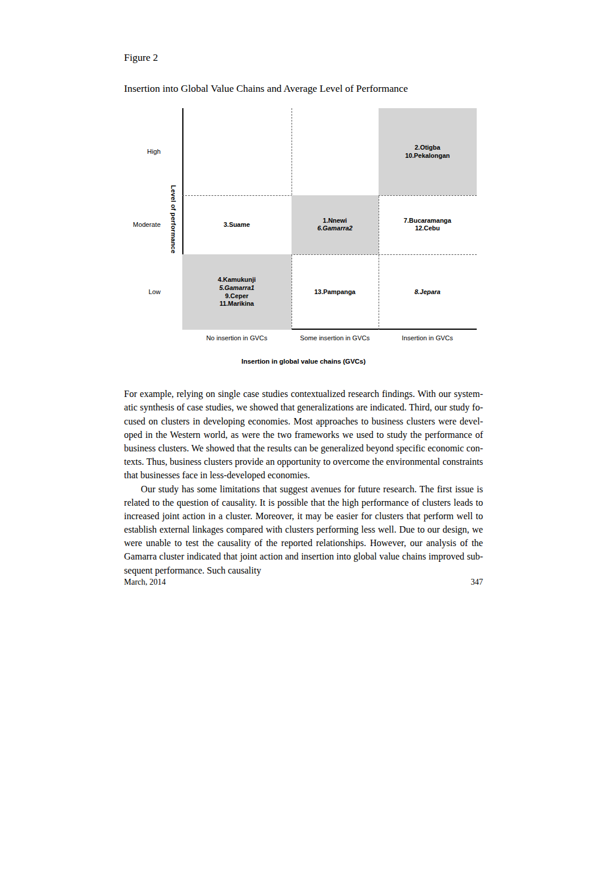Figure 2
Insertion into Global Value Chains and Average Level of Performance
High
Moderate
Low
Level of performance
2.Otigba
10.Pekalongan
3.Suame
1.Nnewi
6.Gamarra2
7.Bucaramanga
12.Cebu
4.Kamukunji
5.Gamarra1
9.Ceper
11.Marikina
13.Pampanga
8.Jepara
No insertion in GVCs
Some insertion in GVCs
Insertion in GVCs
Insertion in global value chains (GVCs)
For example, relying on single case studies contextualized research findings. With our systematic synthesis of case studies, we showed that generalizations are indicated. Third, our study focused on clusters in developing economies. Most approaches to business clusters were developed in the Western world, as were the two frameworks we used to study the performance of business clusters. We showed that the results can be generalized beyond specific economic contexts. Thus, business clusters provide an opportunity to overcome the environmental constraints that businesses face in less-developed economies.
Our study has some limitations that suggest avenues for future research. The first issue is related to the question of causality. It is possible that the high performance of clusters leads to increased joint action in a cluster. Moreover, it may be easier for clusters that perform well to establish external linkages compared with clusters performing less well. Due to our design, we were unable to test the causality of the reported relationships. However, our analysis of the Gamarra cluster indicated that joint action and insertion into global value chains improved subsequent performance. Such causality
March, 2014 347